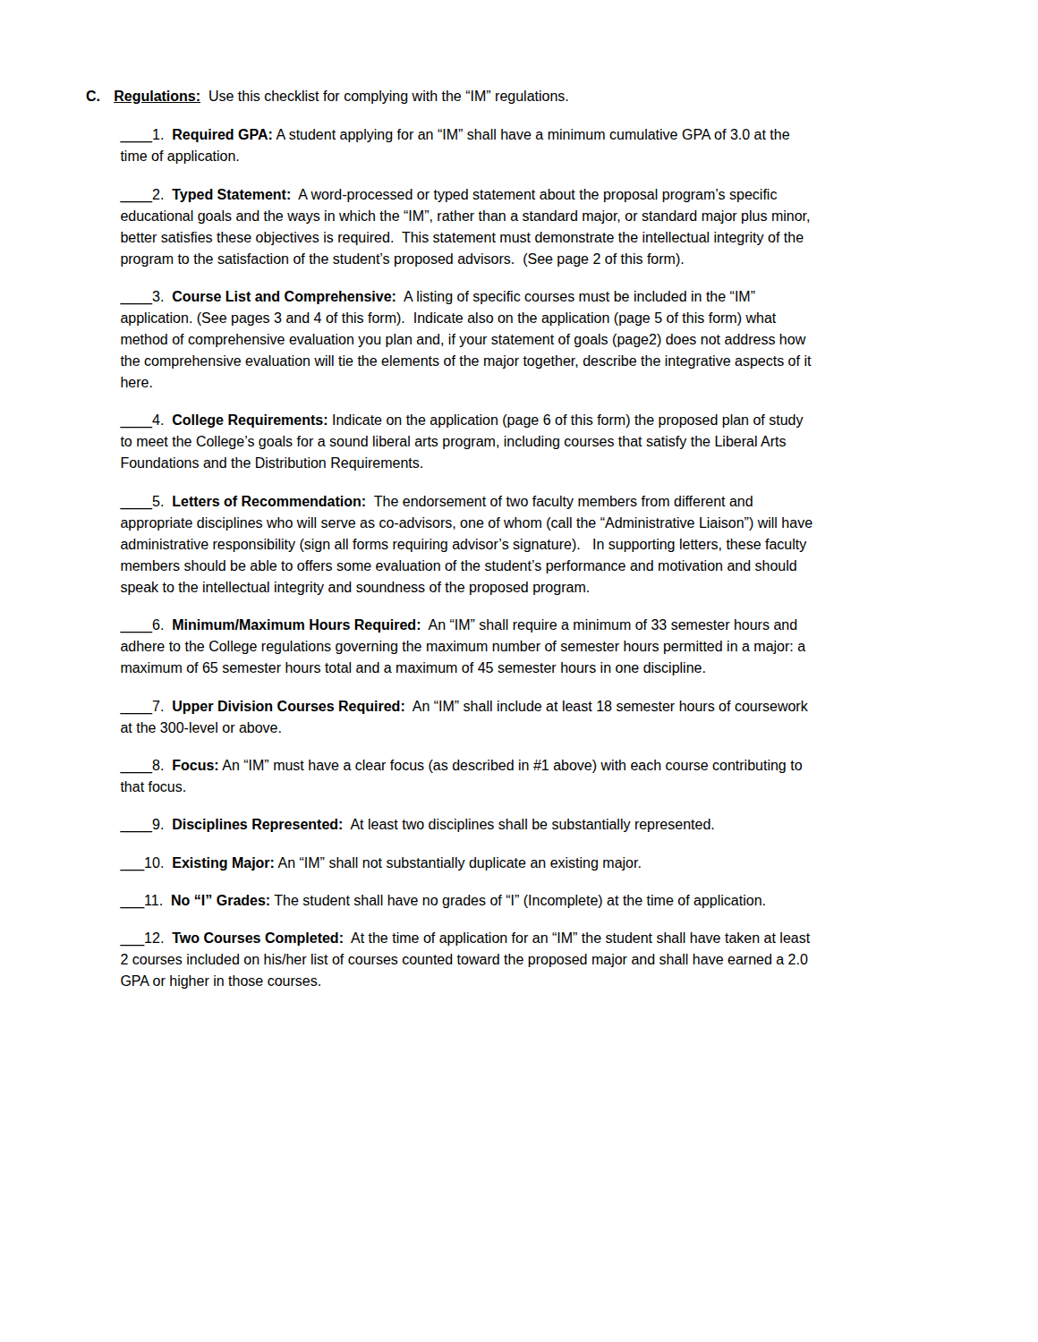C. Regulations: Use this checklist for complying with the “IM” regulations.
____1. Required GPA: A student applying for an “IM” shall have a minimum cumulative GPA of 3.0 at the time of application.
____2. Typed Statement: A word-processed or typed statement about the proposal program’s specific educational goals and the ways in which the “IM”, rather than a standard major, or standard major plus minor, better satisfies these objectives is required. This statement must demonstrate the intellectual integrity of the program to the satisfaction of the student’s proposed advisors. (See page 2 of this form).
____3. Course List and Comprehensive: A listing of specific courses must be included in the “IM” application. (See pages 3 and 4 of this form). Indicate also on the application (page 5 of this form) what method of comprehensive evaluation you plan and, if your statement of goals (page2) does not address how the comprehensive evaluation will tie the elements of the major together, describe the integrative aspects of it here.
____4. College Requirements: Indicate on the application (page 6 of this form) the proposed plan of study to meet the College’s goals for a sound liberal arts program, including courses that satisfy the Liberal Arts Foundations and the Distribution Requirements.
____5. Letters of Recommendation: The endorsement of two faculty members from different and appropriate disciplines who will serve as co-advisors, one of whom (call the “Administrative Liaison”) will have administrative responsibility (sign all forms requiring advisor’s signature). In supporting letters, these faculty members should be able to offers some evaluation of the student’s performance and motivation and should speak to the intellectual integrity and soundness of the proposed program.
____6. Minimum/Maximum Hours Required: An “IM” shall require a minimum of 33 semester hours and adhere to the College regulations governing the maximum number of semester hours permitted in a major: a maximum of 65 semester hours total and a maximum of 45 semester hours in one discipline.
____7. Upper Division Courses Required: An “IM” shall include at least 18 semester hours of coursework at the 300-level or above.
____8. Focus: An “IM” must have a clear focus (as described in #1 above) with each course contributing to that focus.
____9. Disciplines Represented: At least two disciplines shall be substantially represented.
___10. Existing Major: An “IM” shall not substantially duplicate an existing major.
___11. No “I” Grades: The student shall have no grades of “I” (Incomplete) at the time of application.
___12. Two Courses Completed: At the time of application for an “IM” the student shall have taken at least 2 courses included on his/her list of courses counted toward the proposed major and shall have earned a 2.0 GPA or higher in those courses.